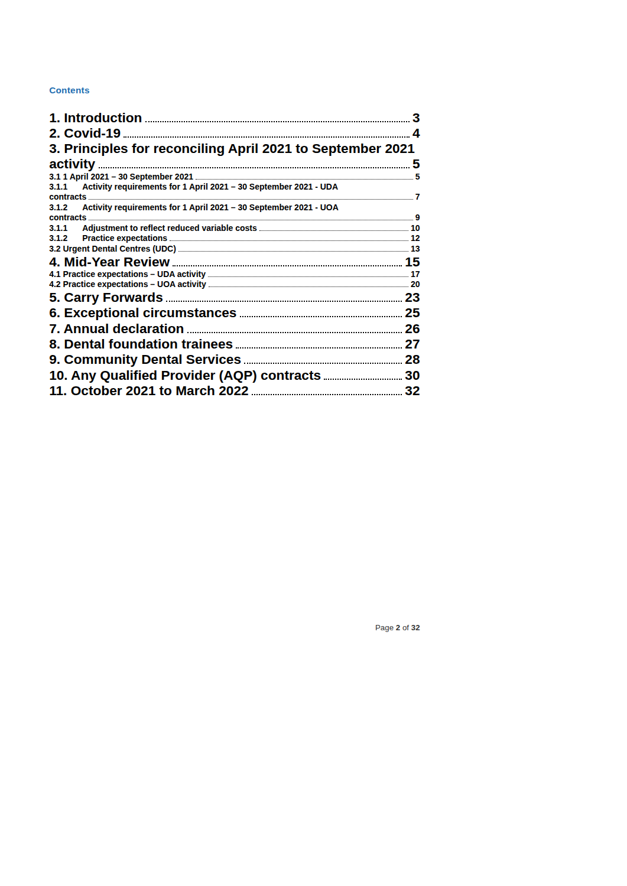Contents
1. Introduction 3
2. Covid-19 4
3. Principles for reconciling April 2021 to September 2021
activity 5
3.1 1 April 2021 – 30 September 2021 5
3.1.1 Activity requirements for 1 April 2021 – 30 September 2021 - UDA
contracts 7
3.1.2 Activity requirements for 1 April 2021 – 30 September 2021 - UOA
contracts 9
3.1.1 Adjustment to reflect reduced variable costs 10
3.1.2 Practice expectations 12
3.2 Urgent Dental Centres (UDC) 13
4. Mid-Year Review 15
4.1 Practice expectations – UDA activity 17
4.2 Practice expectations – UOA activity 20
5. Carry Forwards 23
6. Exceptional circumstances 25
7. Annual declaration 26
8. Dental foundation trainees 27
9. Community Dental Services 28
10. Any Qualified Provider (AQP) contracts 30
11. October 2021 to March 2022 32
Page 2 of 32